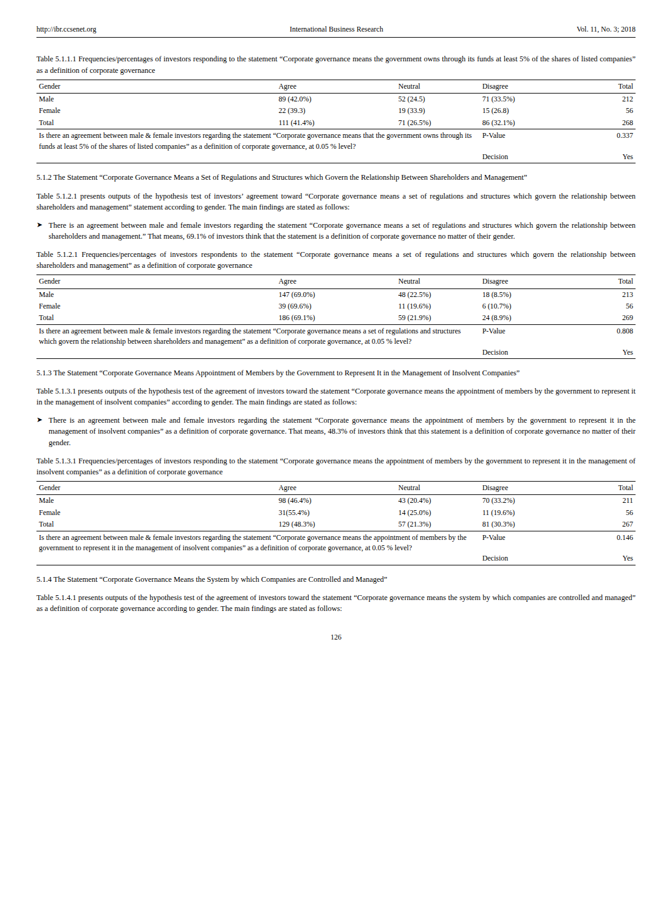http://ibr.ccsenet.org
International Business Research
Vol. 11, No. 3; 2018
Table 5.1.1.1 Frequencies/percentages of investors responding to the statement “Corporate governance means the government owns through its funds at least 5% of the shares of listed companies” as a definition of corporate governance
| Gender | Agree | Neutral | Disagree | Total |
| --- | --- | --- | --- | --- |
| Male | 89 (42.0%) | 52 (24.5) | 71 (33.5%) | 212 |
| Female | 22 (39.3) | 19 (33.9) | 15 (26.8) | 56 |
| Total | 111 (41.4%) | 71 (26.5%) | 86 (32.1%) | 268 |
| Is there an agreement between male & female investors regarding the statement “Corporate governance means that the government owns through its funds at least 5% of the shares of listed companies” as a definition of corporate governance, at 0.05 % level? | P-Value Decision | 0.337 Yes |
5.1.2 The Statement “Corporate Governance Means a Set of Regulations and Structures which Govern the Relationship Between Shareholders and Management”
Table 5.1.2.1 presents outputs of the hypothesis test of investors’ agreement toward “Corporate governance means a set of regulations and structures which govern the relationship between shareholders and management” statement according to gender. The main findings are stated as follows:
➤
There is an agreement between male and female investors regarding the statement “Corporate governance means a set of regulations and structures which govern the relationship between shareholders and management.” That means, 69.1% of investors think that the statement is a definition of corporate governance no matter of their gender.
Table 5.1.2.1 Frequencies/percentages of investors respondents to the statement “Corporate governance means a set of regulations and structures which govern the relationship between shareholders and management” as a definition of corporate governance
| Gender | Agree | Neutral | Disagree | Total |
| --- | --- | --- | --- | --- |
| Male | 147 (69.0%) | 48 (22.5%) | 18 (8.5%) | 213 |
| Female | 39 (69.6%) | 11 (19.6%) | 6 (10.7%) | 56 |
| Total | 186 (69.1%) | 59 (21.9%) | 24 (8.9%) | 269 |
| Is there an agreement between male & female investors regarding the statement “Corporate governance means a set of regulations and structures which govern the relationship between shareholders and management” as a definition of corporate governance, at 0.05 % level? | P-Value Decision | 0.808 Yes |
5.1.3 The Statement “Corporate Governance Means Appointment of Members by the Government to Represent It in the Management of Insolvent Companies”
Table 5.1.3.1 presents outputs of the hypothesis test of the agreement of investors toward the statement “Corporate governance means the appointment of members by the government to represent it in the management of insolvent companies” according to gender. The main findings are stated as follows:
➤
There is an agreement between male and female investors regarding the statement “Corporate governance means the appointment of members by the government to represent it in the management of insolvent companies” as a definition of corporate governance. That means, 48.3% of investors think that this statement is a definition of corporate governance no matter of their gender.
Table 5.1.3.1 Frequencies/percentages of investors responding to the statement “Corporate governance means the appointment of members by the government to represent it in the management of insolvent companies” as a definition of corporate governance
| Gender | Agree | Neutral | Disagree | Total |
| --- | --- | --- | --- | --- |
| Male | 98 (46.4%) | 43 (20.4%) | 70 (33.2%) | 211 |
| Female | 31(55.4%) | 14 (25.0%) | 11 (19.6%) | 56 |
| Total | 129 (48.3%) | 57 (21.3%) | 81 (30.3%) | 267 |
| Is there an agreement between male & female investors regarding the statement “Corporate governance means the appointment of members by the government to represent it in the management of insolvent companies” as a definition of corporate governance, at 0.05 % level? | P-Value Decision | 0.146 Yes |
5.1.4 The Statement “Corporate Governance Means the System by which Companies are Controlled and Managed”
Table 5.1.4.1 presents outputs of the hypothesis test of the agreement of investors toward the statement “Corporate governance means the system by which companies are controlled and managed” as a definition of corporate governance according to gender. The main findings are stated as follows:
126